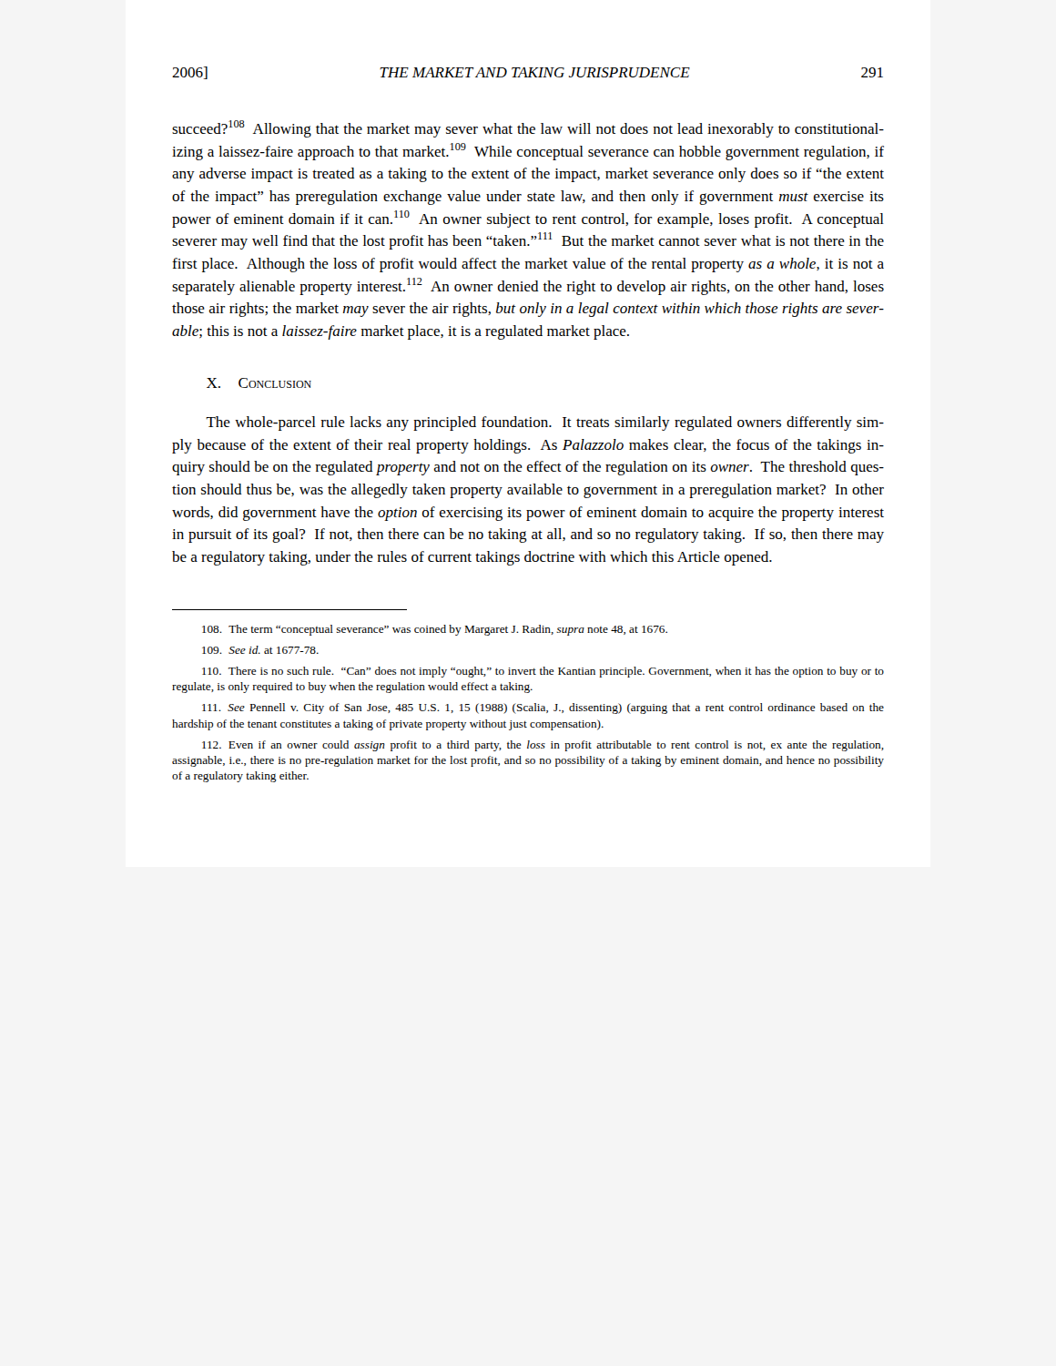2006] THE MARKET AND TAKING JURISPRUDENCE 291
succeed?108 Allowing that the market may sever what the law will not does not lead inexorably to constitutionalizing a laissez-faire approach to that market.109 While conceptual severance can hobble government regulation, if any adverse impact is treated as a taking to the extent of the impact, market severance only does so if “the extent of the impact” has preregulation exchange value under state law, and then only if government must exercise its power of eminent domain if it can.110 An owner subject to rent control, for example, loses profit. A conceptual severer may well find that the lost profit has been “taken.”111 But the market cannot sever what is not there in the first place. Although the loss of profit would affect the market value of the rental property as a whole, it is not a separately alienable property interest.112 An owner denied the right to develop air rights, on the other hand, loses those air rights; the market may sever the air rights, but only in a legal context within which those rights are severable; this is not a laissez-faire market place, it is a regulated market place.
X. Conclusion
The whole-parcel rule lacks any principled foundation. It treats similarly regulated owners differently simply because of the extent of their real property holdings. As Palazzolo makes clear, the focus of the takings inquiry should be on the regulated property and not on the effect of the regulation on its owner. The threshold question should thus be, was the allegedly taken property available to government in a preregulation market? In other words, did government have the option of exercising its power of eminent domain to acquire the property interest in pursuit of its goal? If not, then there can be no taking at all, and so no regulatory taking. If so, then there may be a regulatory taking, under the rules of current takings doctrine with which this Article opened.
108. The term “conceptual severance” was coined by Margaret J. Radin, supra note 48, at 1676.
109. See id. at 1677-78.
110. There is no such rule. “Can” does not imply “ought,” to invert the Kantian principle. Government, when it has the option to buy or to regulate, is only required to buy when the regulation would effect a taking.
111. See Pennell v. City of San Jose, 485 U.S. 1, 15 (1988) (Scalia, J., dissenting) (arguing that a rent control ordinance based on the hardship of the tenant constitutes a taking of private property without just compensation).
112. Even if an owner could assign profit to a third party, the loss in profit attributable to rent control is not, ex ante the regulation, assignable, i.e., there is no pre-regulation market for the lost profit, and so no possibility of a taking by eminent domain, and hence no possibility of a regulatory taking either.